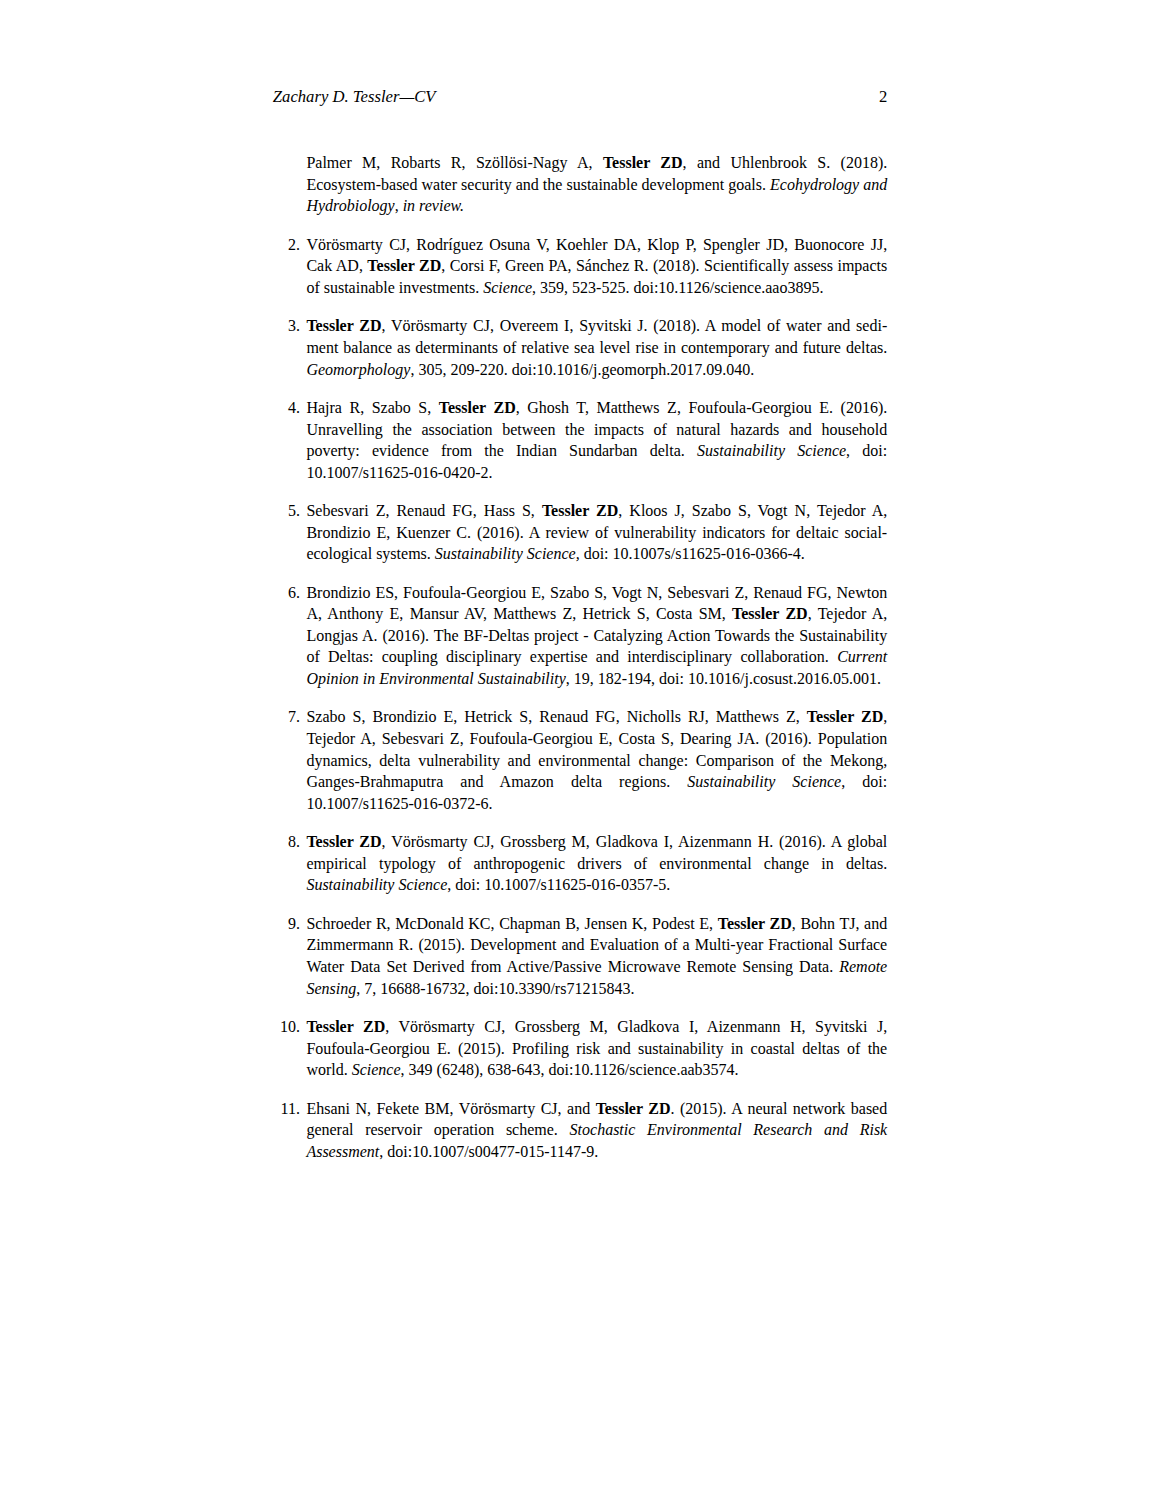Zachary D. Tessler—CV 2
Palmer M, Robarts R, Szöllösi-Nagy A, Tessler ZD, and Uhlenbrook S. (2018). Ecosystem-based water security and the sustainable development goals. Ecohydrology and Hydrobiology, in review.
Vörösmarty CJ, Rodríguez Osuna V, Koehler DA, Klop P, Spengler JD, Buonocore JJ, Cak AD, Tessler ZD, Corsi F, Green PA, Sánchez R. (2018). Scientifically assess impacts of sustainable investments. Science, 359, 523-525. doi:10.1126/science.aao3895.
Tessler ZD, Vörösmarty CJ, Overeem I, Syvitski J. (2018). A model of water and sediment balance as determinants of relative sea level rise in contemporary and future deltas. Geomorphology, 305, 209-220. doi:10.1016/j.geomorph.2017.09.040.
Hajra R, Szabo S, Tessler ZD, Ghosh T, Matthews Z, Foufoula-Georgiou E. (2016). Unravelling the association between the impacts of natural hazards and household poverty: evidence from the Indian Sundarban delta. Sustainability Science, doi: 10.1007/s11625-016-0420-2.
Sebesvari Z, Renaud FG, Hass S, Tessler ZD, Kloos J, Szabo S, Vogt N, Tejedor A, Brondizio E, Kuenzer C. (2016). A review of vulnerability indicators for deltaic social-ecological systems. Sustainability Science, doi: 10.1007s/s11625-016-0366-4.
Brondizio ES, Foufoula-Georgiou E, Szabo S, Vogt N, Sebesvari Z, Renaud FG, Newton A, Anthony E, Mansur AV, Matthews Z, Hetrick S, Costa SM, Tessler ZD, Tejedor A, Longjas A. (2016). The BF-Deltas project - Catalyzing Action Towards the Sustainability of Deltas: coupling disciplinary expertise and interdisciplinary collaboration. Current Opinion in Environmental Sustainability, 19, 182-194, doi: 10.1016/j.cosust.2016.05.001.
Szabo S, Brondizio E, Hetrick S, Renaud FG, Nicholls RJ, Matthews Z, Tessler ZD, Tejedor A, Sebesvari Z, Foufoula-Georgiou E, Costa S, Dearing JA. (2016). Population dynamics, delta vulnerability and environmental change: Comparison of the Mekong, Ganges-Brahmaputra and Amazon delta regions. Sustainability Science, doi: 10.1007/s11625-016-0372-6.
Tessler ZD, Vörösmarty CJ, Grossberg M, Gladkova I, Aizenmann H. (2016). A global empirical typology of anthropogenic drivers of environmental change in deltas. Sustainability Science, doi: 10.1007/s11625-016-0357-5.
Schroeder R, McDonald KC, Chapman B, Jensen K, Podest E, Tessler ZD, Bohn TJ, and Zimmermann R. (2015). Development and Evaluation of a Multi-year Fractional Surface Water Data Set Derived from Active/Passive Microwave Remote Sensing Data. Remote Sensing, 7, 16688-16732, doi:10.3390/rs71215843.
Tessler ZD, Vörösmarty CJ, Grossberg M, Gladkova I, Aizenmann H, Syvitski J, Foufoula-Georgiou E. (2015). Profiling risk and sustainability in coastal deltas of the world. Science, 349 (6248), 638-643, doi:10.1126/science.aab3574.
Ehsani N, Fekete BM, Vörösmarty CJ, and Tessler ZD. (2015). A neural network based general reservoir operation scheme. Stochastic Environmental Research and Risk Assessment, doi:10.1007/s00477-015-1147-9.